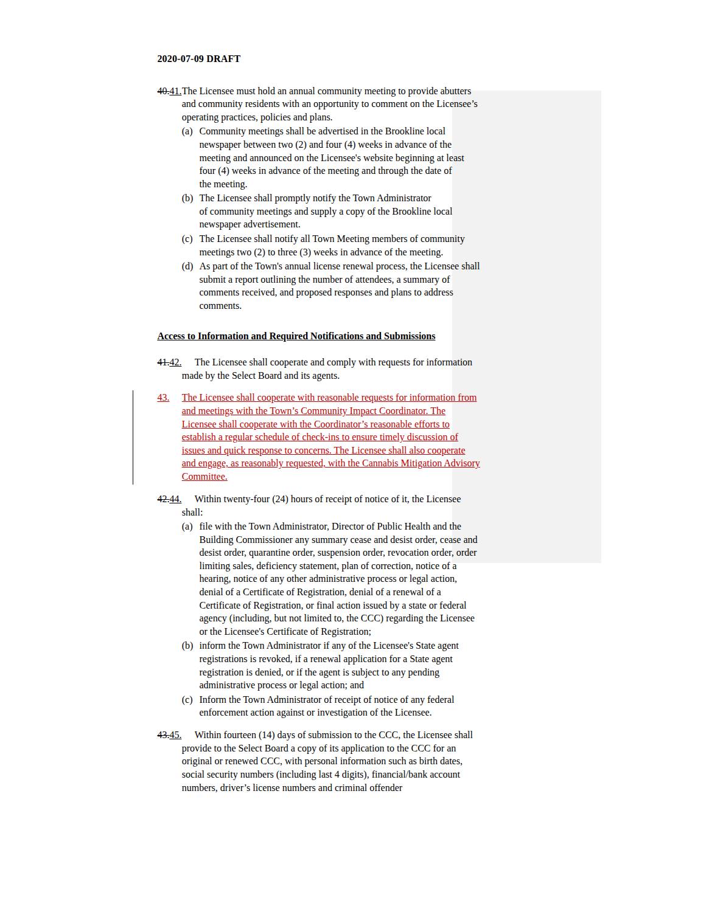2020-07-09 DRAFT
40. 41. The Licensee must hold an annual community meeting to provide abutters and community residents with an opportunity to comment on the Licensee’s operating practices, policies and plans.
(a) Community meetings shall be advertised in the Brookline local newspaper between two (2) and four (4) weeks in advance of the meeting and announced on the Licensee's website beginning at least four (4) weeks in advance of the meeting and through the date of the meeting.
(b) The Licensee shall promptly notify the Town Administrator of community meetings and supply a copy of the Brookline local newspaper advertisement.
(c) The Licensee shall notify all Town Meeting members of community meetings two (2) to three (3) weeks in advance of the meeting.
(d) As part of the Town's annual license renewal process, the Licensee shall submit a report outlining the number of attendees, a summary of comments received, and proposed responses and plans to address comments.
Access to Information and Required Notifications and Submissions
41. 42. The Licensee shall cooperate and comply with requests for information made by the Select Board and its agents.
43. The Licensee shall cooperate with reasonable requests for information from and meetings with the Town’s Community Impact Coordinator. The Licensee shall cooperate with the Coordinator’s reasonable efforts to establish a regular schedule of check-ins to ensure timely discussion of issues and quick response to concerns. The Licensee shall also cooperate and engage, as reasonably requested, with the Cannabis Mitigation Advisory Committee.
42. 44. Within twenty-four (24) hours of receipt of notice of it, the Licensee shall:
(a) file with the Town Administrator, Director of Public Health and the Building Commissioner any summary cease and desist order, cease and desist order, quarantine order, suspension order, revocation order, order limiting sales, deficiency statement, plan of correction, notice of a hearing, notice of any other administrative process or legal action, denial of a Certificate of Registration, denial of a renewal of a Certificate of Registration, or final action issued by a state or federal agency (including, but not limited to, the CCC) regarding the Licensee or the Licensee's Certificate of Registration;
(b) inform the Town Administrator if any of the Licensee's State agent registrations is revoked, if a renewal application for a State agent registration is denied, or if the agent is subject to any pending administrative process or legal action; and
(c) Inform the Town Administrator of receipt of notice of any federal enforcement action against or investigation of the Licensee.
43. 45. Within fourteen (14) days of submission to the CCC, the Licensee shall provide to the Select Board a copy of its application to the CCC for an original or renewed CCC, with personal information such as birth dates, social security numbers (including last 4 digits), financial/bank account numbers, driver’s license numbers and criminal offender